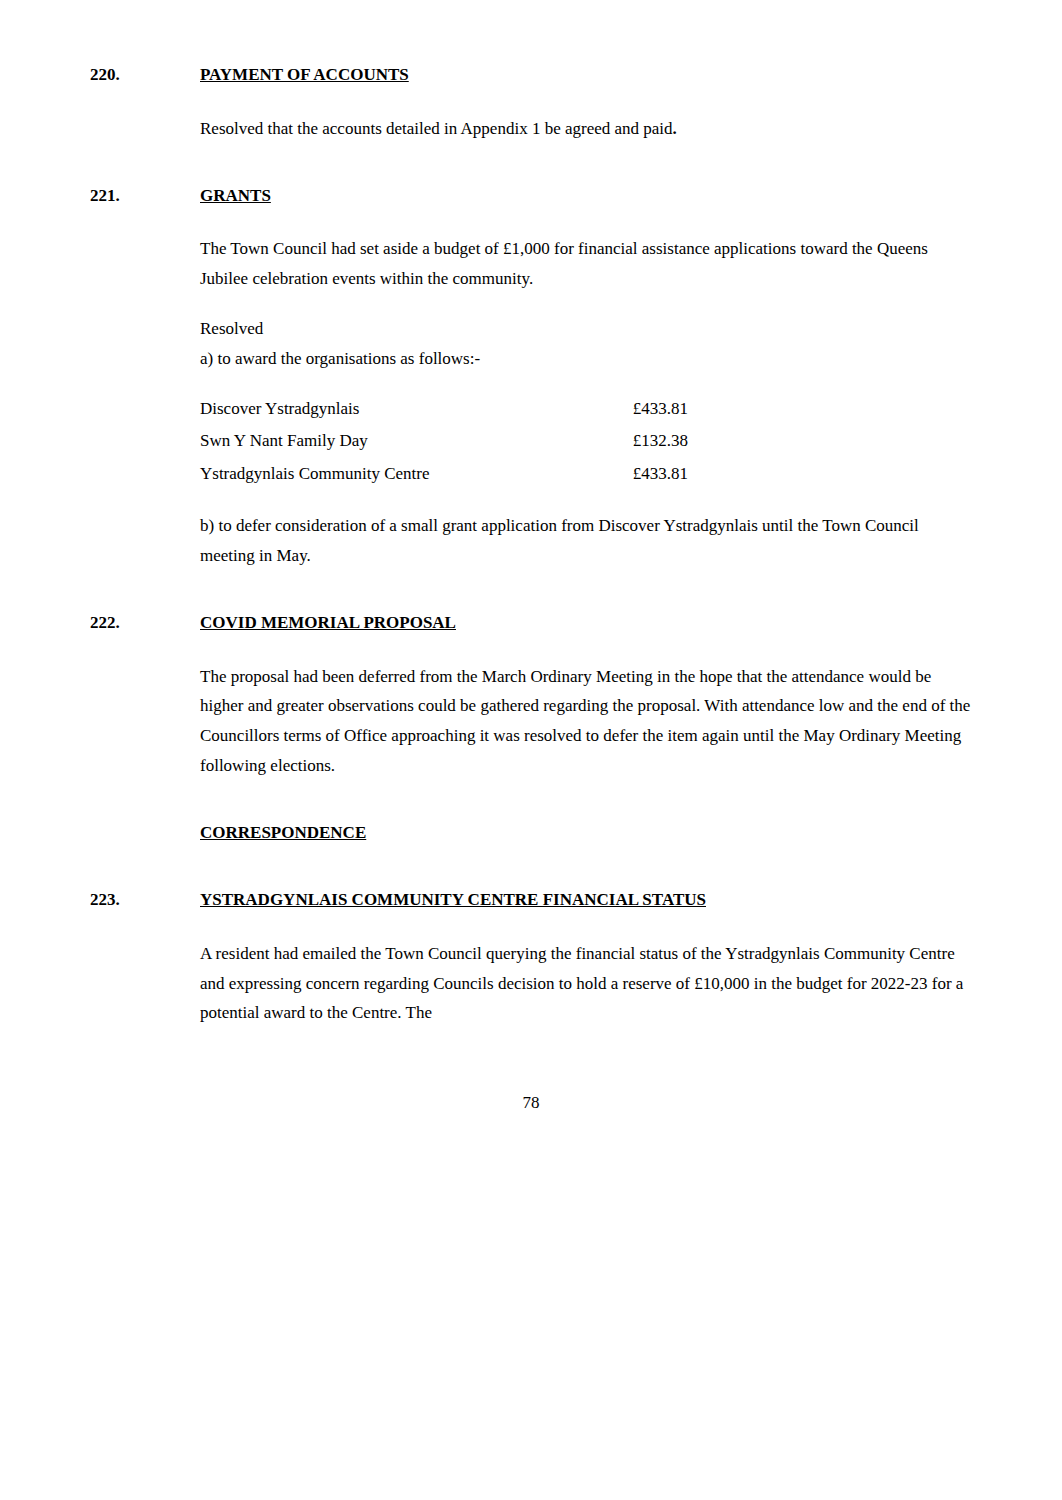220.
PAYMENT OF ACCOUNTS
Resolved that the accounts detailed in Appendix 1 be agreed and paid.
221.
GRANTS
The Town Council had set aside a budget of £1,000 for financial assistance applications toward the Queens Jubilee celebration events within the community.
Resolved
a) to award the organisations as follows:-
| Discover Ystradgynlais | £433.81 |
| Swn Y Nant Family Day | £132.38 |
| Ystradgynlais Community Centre | £433.81 |
b) to defer consideration of a small grant application from Discover Ystradgynlais until the Town Council meeting in May.
222.
COVID MEMORIAL PROPOSAL
The proposal had been deferred from the March Ordinary Meeting in the hope that the attendance would be higher and greater observations could be gathered regarding the proposal. With attendance low and the end of the Councillors terms of Office approaching it was resolved to defer the item again until the May Ordinary Meeting following elections.
CORRESPONDENCE
223.
YSTRADGYNLAIS COMMUNITY CENTRE FINANCIAL STATUS
A resident had emailed the Town Council querying the financial status of the Ystradgynlais Community Centre and expressing concern regarding Councils decision to hold a reserve of £10,000 in the budget for 2022-23 for a potential award to the Centre. The
78